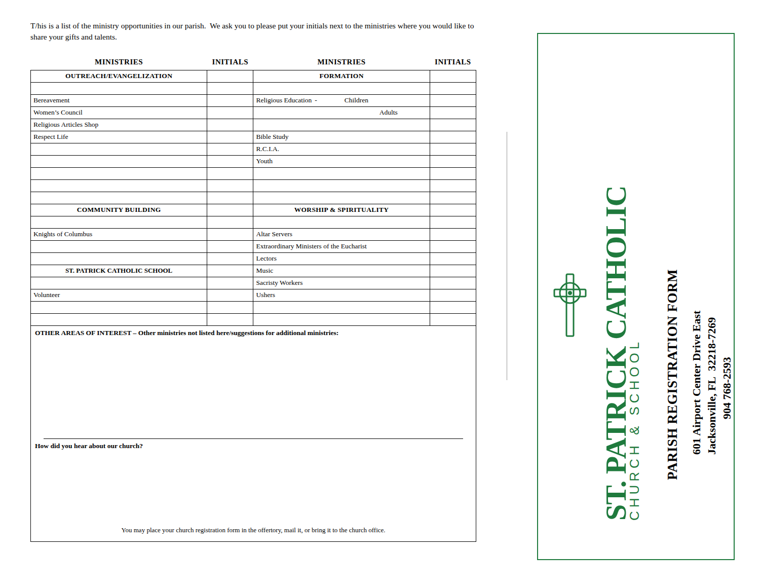T/his is a list of the ministry opportunities in our parish. We ask you to please put your initials next to the ministries where you would like to share your gifts and talents.
| MINISTRIES | INITIALS | MINISTRIES | INITIALS |
| OUTREACH/EVANGELIZATION | | FORMATION | |
| Bereavement | | Religious Education - Children | |
| Women’s Council | | Adults | |
| Religious Articles Shop | | | |
| Respect Life | | Bible Study | |
| | | R.C.I.A. | |
| | | Youth | |
| COMMUNITY BUILDING | | WORSHIP & SPIRITUALITY | |
| Knights of Columbus | | Altar Servers | |
| | | Extraordinary Ministers of the Eucharist | |
| | | Lectors | |
| ST. PATRICK CATHOLIC SCHOOL | | Music | |
| | | Sacristy Workers | |
| Volunteer | | Ushers | |
OTHER AREAS OF INTEREST – Other ministries not listed here/suggestions for additional ministries:
How did you hear about our church?
You may place your church registration form in the offertory, mail it, or bring it to the church office.
ST. PATRICK CATHOLIC
CHURCH & SCHOOL
PARISH REGISTRATION FORM
601 Airport Center Drive East
Jacksonville, FL 32218-7269
904 768-2593